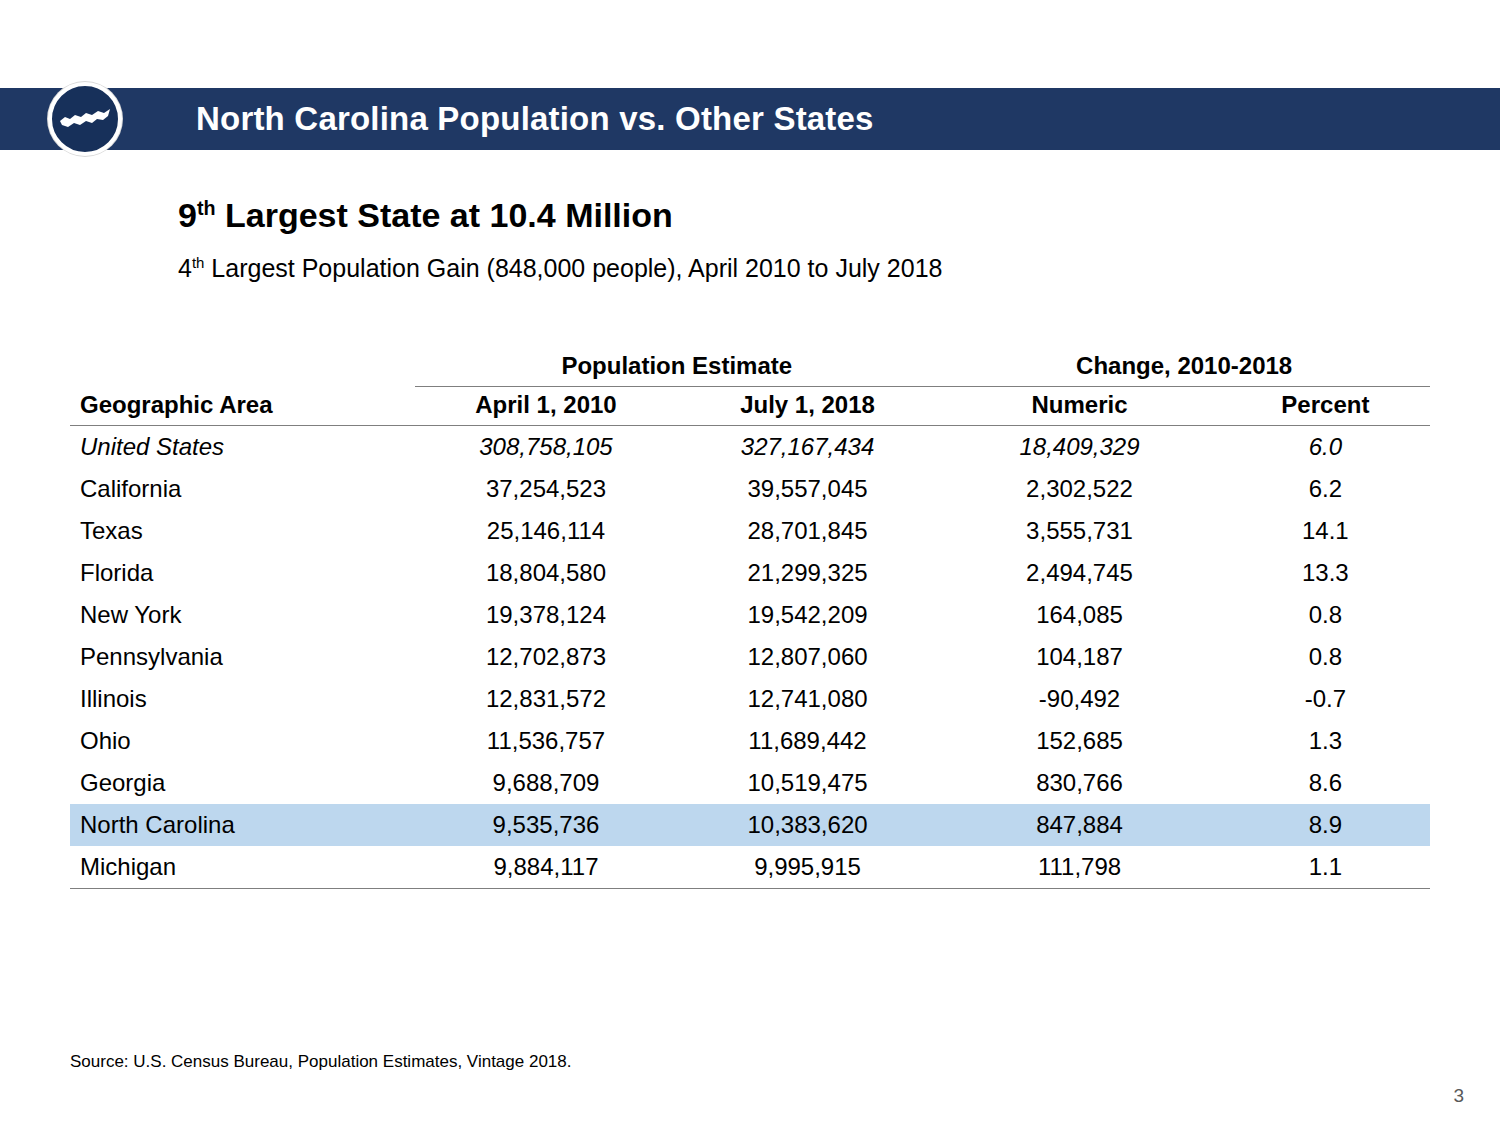North Carolina Population vs. Other States
9th Largest State at 10.4 Million
4th Largest Population Gain (848,000 people), April 2010 to July 2018
| | Population Estimate | Change, 2010-2018 |
| --- | --- | --- |
| Geographic Area | April 1, 2010 | July 1, 2018 | Numeric | Percent |
| United States | 308,758,105 | 327,167,434 | 18,409,329 | 6.0 |
| California | 37,254,523 | 39,557,045 | 2,302,522 | 6.2 |
| Texas | 25,146,114 | 28,701,845 | 3,555,731 | 14.1 |
| Florida | 18,804,580 | 21,299,325 | 2,494,745 | 13.3 |
| New York | 19,378,124 | 19,542,209 | 164,085 | 0.8 |
| Pennsylvania | 12,702,873 | 12,807,060 | 104,187 | 0.8 |
| Illinois | 12,831,572 | 12,741,080 | -90,492 | -0.7 |
| Ohio | 11,536,757 | 11,689,442 | 152,685 | 1.3 |
| Georgia | 9,688,709 | 10,519,475 | 830,766 | 8.6 |
| North Carolina | 9,535,736 | 10,383,620 | 847,884 | 8.9 |
| Michigan | 9,884,117 | 9,995,915 | 111,798 | 1.1 |
Source: U.S. Census Bureau, Population Estimates, Vintage 2018.
3